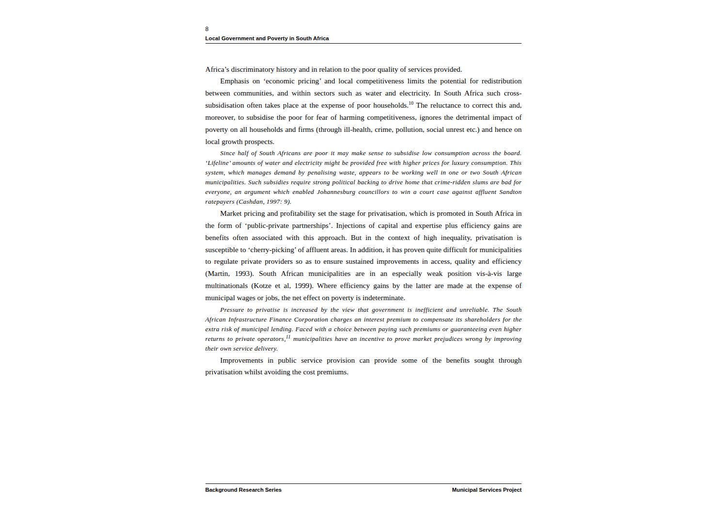8
Local Government and Poverty in South Africa
Africa’s discriminatory history and in relation to the poor quality of services provided.
Emphasis on ‘economic pricing’ and local competitiveness limits the potential for redistribution between communities, and within sectors such as water and electricity. In South Africa such cross-subsidisation often takes place at the expense of poor households.10 The reluctance to correct this and, moreover, to subsidise the poor for fear of harming competitiveness, ignores the detrimental impact of poverty on all households and firms (through ill-health, crime, pollution, social unrest etc.) and hence on local growth prospects.
Since half of South Africans are poor it may make sense to subsidise low consumption across the board. ‘Lifeline’ amounts of water and electricity might be provided free with higher prices for luxury consumption. This system, which manages demand by penalising waste, appears to be working well in one or two South African municipalities. Such subsidies require strong political backing to drive home that crime-ridden slums are bad for everyone, an argument which enabled Johannesburg councillors to win a court case against affluent Sandton ratepayers (Cashdan, 1997: 9).
Market pricing and profitability set the stage for privatisation, which is promoted in South Africa in the form of ‘public-private partnerships’. Injections of capital and expertise plus efficiency gains are benefits often associated with this approach. But in the context of high inequality, privatisation is susceptible to ‘cherry-picking’ of affluent areas. In addition, it has proven quite difficult for municipalities to regulate private providers so as to ensure sustained improvements in access, quality and efficiency (Martin, 1993). South African municipalities are in an especially weak position vis-à-vis large multinationals (Kotze et al, 1999). Where efficiency gains by the latter are made at the expense of municipal wages or jobs, the net effect on poverty is indeterminate.
Pressure to privatise is increased by the view that government is inefficient and unreliable. The South African Infrastructure Finance Corporation charges an interest premium to compensate its shareholders for the extra risk of municipal lending. Faced with a choice between paying such premiums or guaranteeing even higher returns to private operators,11 municipalities have an incentive to prove market prejudices wrong by improving their own service delivery.
Improvements in public service provision can provide some of the benefits sought through privatisation whilst avoiding the cost premiums.
Background Research Series Municipal Services Project